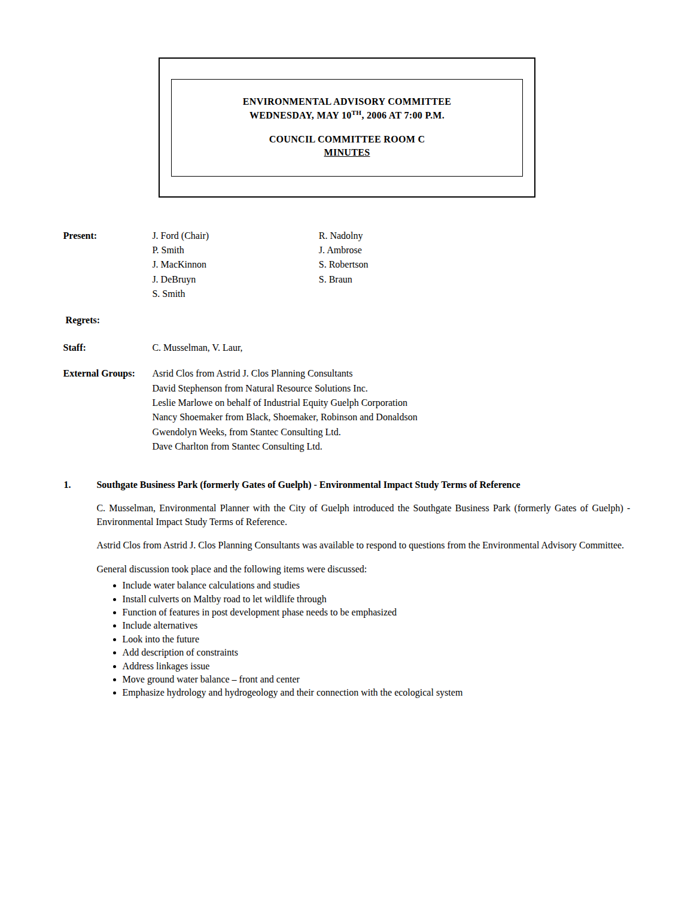Environmental Advisory Committee
Wednesday, May 10TH, 2006 at 7:00 p.m.
Council Committee Room C
Minutes
| Present: | J. Ford (Chair) | R. Nadolny |
| | P. Smith | J. Ambrose |
| | J. MacKinnon | S. Robertson |
| | J. DeBruyn | S. Braun |
| | S. Smith | |
Regrets:
| Staff: | C. Musselman, V. Laur, |
| External Groups: | Asrid Clos from Astrid J. Clos Planning Consultants |
| | David Stephenson from Natural Resource Solutions Inc. |
| | Leslie Marlowe on behalf of Industrial Equity Guelph Corporation |
| | Nancy Shoemaker from Black, Shoemaker, Robinson and Donaldson |
| | Gwendolyn Weeks, from Stantec Consulting Ltd. |
| | Dave Charlton from Stantec Consulting Ltd. |
| 1. | Southgate Business Park (formerly Gates of Guelph) - Environmental Impact Study Terms of Reference C. Musselman, Environmental Planner with the City of Guelph introduced the Southgate Business Park (formerly Gates of Guelph) - Environmental Impact Study Terms of Reference. Astrid Clos from Astrid J. Clos Planning Consultants was available to respond to questions from the Environmental Advisory Committee. General discussion took place and the following items were discussed: Include water balance calculations and studies Install culverts on Maltby road to let wildlife through Function of features in post development phase needs to be emphasized Include alternatives Look into the future Add description of constraints Address linkages issue Move ground water balance – front and center Emphasize hydrology and hydrogeology and their connection with the ecological system |